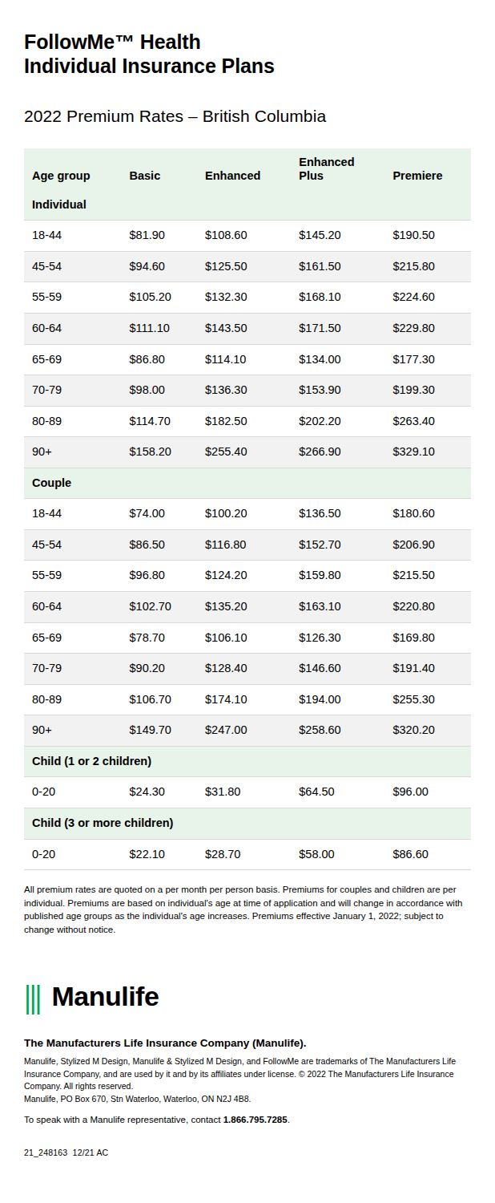FollowMe™ Health
Individual Insurance Plans
2022 Premium Rates – British Columbia
| Age group | Basic | Enhanced | Enhanced Plus | Premiere |
| --- | --- | --- | --- | --- |
| Individual |
| 18-44 | $81.90 | $108.60 | $145.20 | $190.50 |
| 45-54 | $94.60 | $125.50 | $161.50 | $215.80 |
| 55-59 | $105.20 | $132.30 | $168.10 | $224.60 |
| 60-64 | $111.10 | $143.50 | $171.50 | $229.80 |
| 65-69 | $86.80 | $114.10 | $134.00 | $177.30 |
| 70-79 | $98.00 | $136.30 | $153.90 | $199.30 |
| 80-89 | $114.70 | $182.50 | $202.20 | $263.40 |
| 90+ | $158.20 | $255.40 | $266.90 | $329.10 |
| Couple |
| 18-44 | $74.00 | $100.20 | $136.50 | $180.60 |
| 45-54 | $86.50 | $116.80 | $152.70 | $206.90 |
| 55-59 | $96.80 | $124.20 | $159.80 | $215.50 |
| 60-64 | $102.70 | $135.20 | $163.10 | $220.80 |
| 65-69 | $78.70 | $106.10 | $126.30 | $169.80 |
| 70-79 | $90.20 | $128.40 | $146.60 | $191.40 |
| 80-89 | $106.70 | $174.10 | $194.00 | $255.30 |
| 90+ | $149.70 | $247.00 | $258.60 | $320.20 |
| Child (1 or 2 children) |
| 0-20 | $24.30 | $31.80 | $64.50 | $96.00 |
| Child (3 or more children) |
| 0-20 | $22.10 | $28.70 | $58.00 | $86.60 |
All premium rates are quoted on a per month per person basis. Premiums for couples and children are per individual. Premiums are based on individual's age at time of application and will change in accordance with published age groups as the individual's age increases. Premiums effective January 1, 2022; subject to change without notice.
||| Manulife
The Manufacturers Life Insurance Company (Manulife).
Manulife, Stylized M Design, Manulife & Stylized M Design, and FollowMe are trademarks of The Manufacturers Life Insurance Company, and are used by it and by its affiliates under license. © 2022 The Manufacturers Life Insurance Company. All rights reserved.
Manulife, PO Box 670, Stn Waterloo, Waterloo, ON N2J 4B8.
To speak with a Manulife representative, contact 1.866.795.7285.
21_248163 12/21 AC